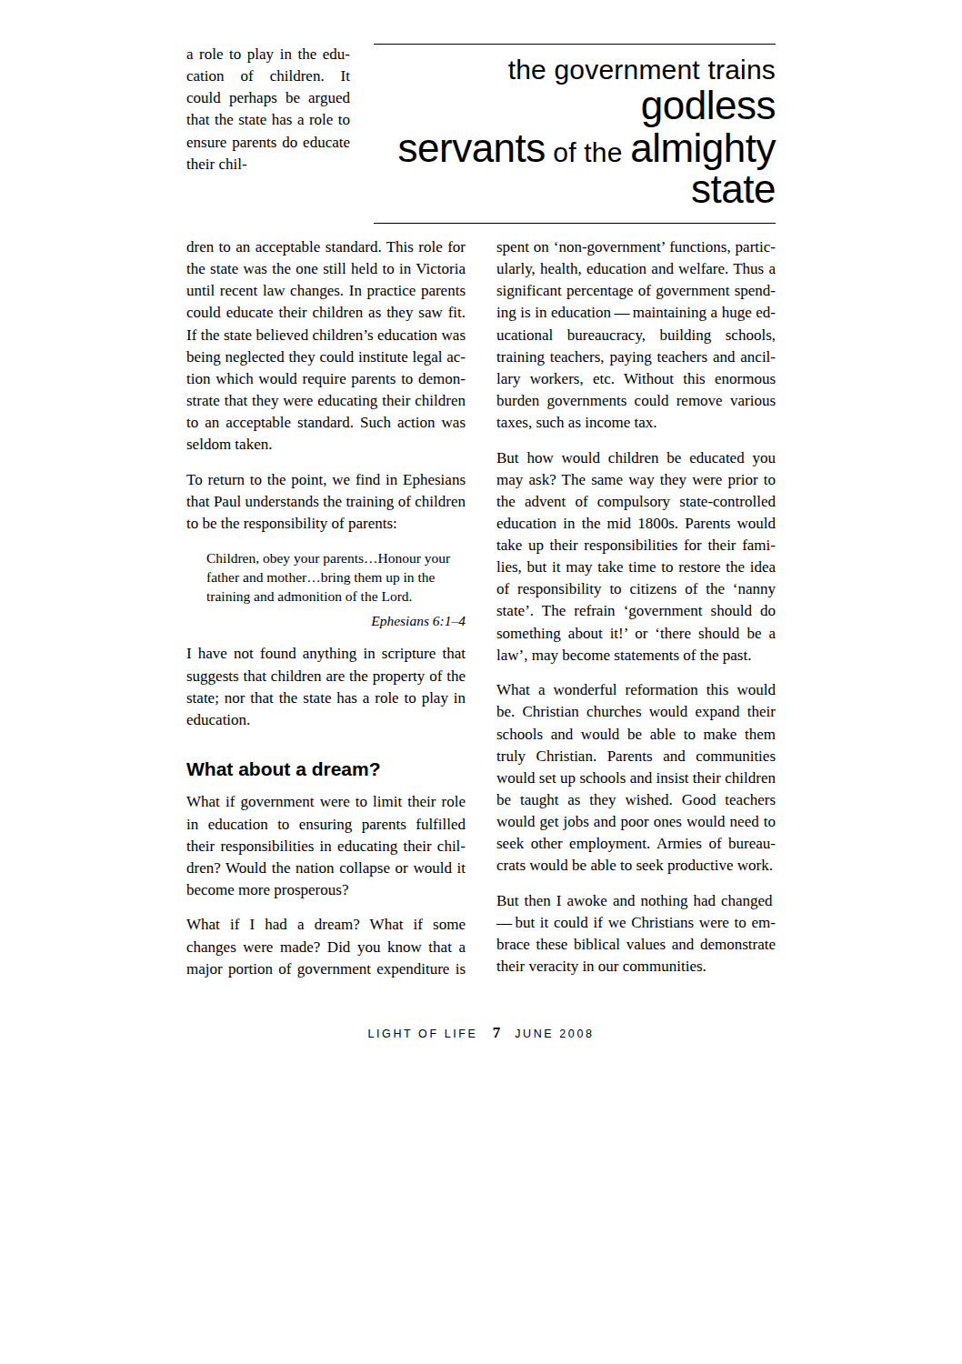a role to play in the education of children. It could perhaps be argued that the state has a role to ensure parents do educate their chil-
the government trains godless servants of the almighty state
dren to an acceptable standard. This role for the state was the one still held to in Victoria until recent law changes. In practice parents could educate their children as they saw fit. If the state believed children’s education was being neglected they could institute legal action which would require parents to demonstrate that they were educating their children to an acceptable standard. Such action was seldom taken.
To return to the point, we find in Ephesians that Paul understands the training of children to be the responsibility of parents:
Children, obey your parents…Honour your father and mother…bring them up in the training and admonition of the Lord. Ephesians 6:1–4
I have not found anything in scripture that suggests that children are the property of the state; nor that the state has a role to play in education.
What about a dream?
What if government were to limit their role in education to ensuring parents fulfilled their responsibilities in educating their children? Would the nation collapse or would it become more prosperous?
What if I had a dream? What if some changes were made? Did you know that a major portion of government expenditure is spent on ‘non-government’ functions, particularly, health, education and welfare. Thus a significant percentage of government spending is in education — maintaining a huge educational bureaucracy, building schools, training teachers, paying teachers and ancillary workers, etc. Without this enormous burden governments could remove various taxes, such as income tax.
But how would children be educated you may ask? The same way they were prior to the advent of compulsory state-controlled education in the mid 1800s. Parents would take up their responsibilities for their families, but it may take time to restore the idea of responsibility to citizens of the ‘nanny state’. The refrain ‘government should do something about it!’ or ‘there should be a law’, may become statements of the past.
What a wonderful reformation this would be. Christian churches would expand their schools and would be able to make them truly Christian. Parents and communities would set up schools and insist their children be taught as they wished. Good teachers would get jobs and poor ones would need to seek other employment. Armies of bureaucrats would be able to seek productive work.
But then I awoke and nothing had changed — but it could if we Christians were to embrace these biblical values and demonstrate their veracity in our communities.
Light of Life 7 June 2008